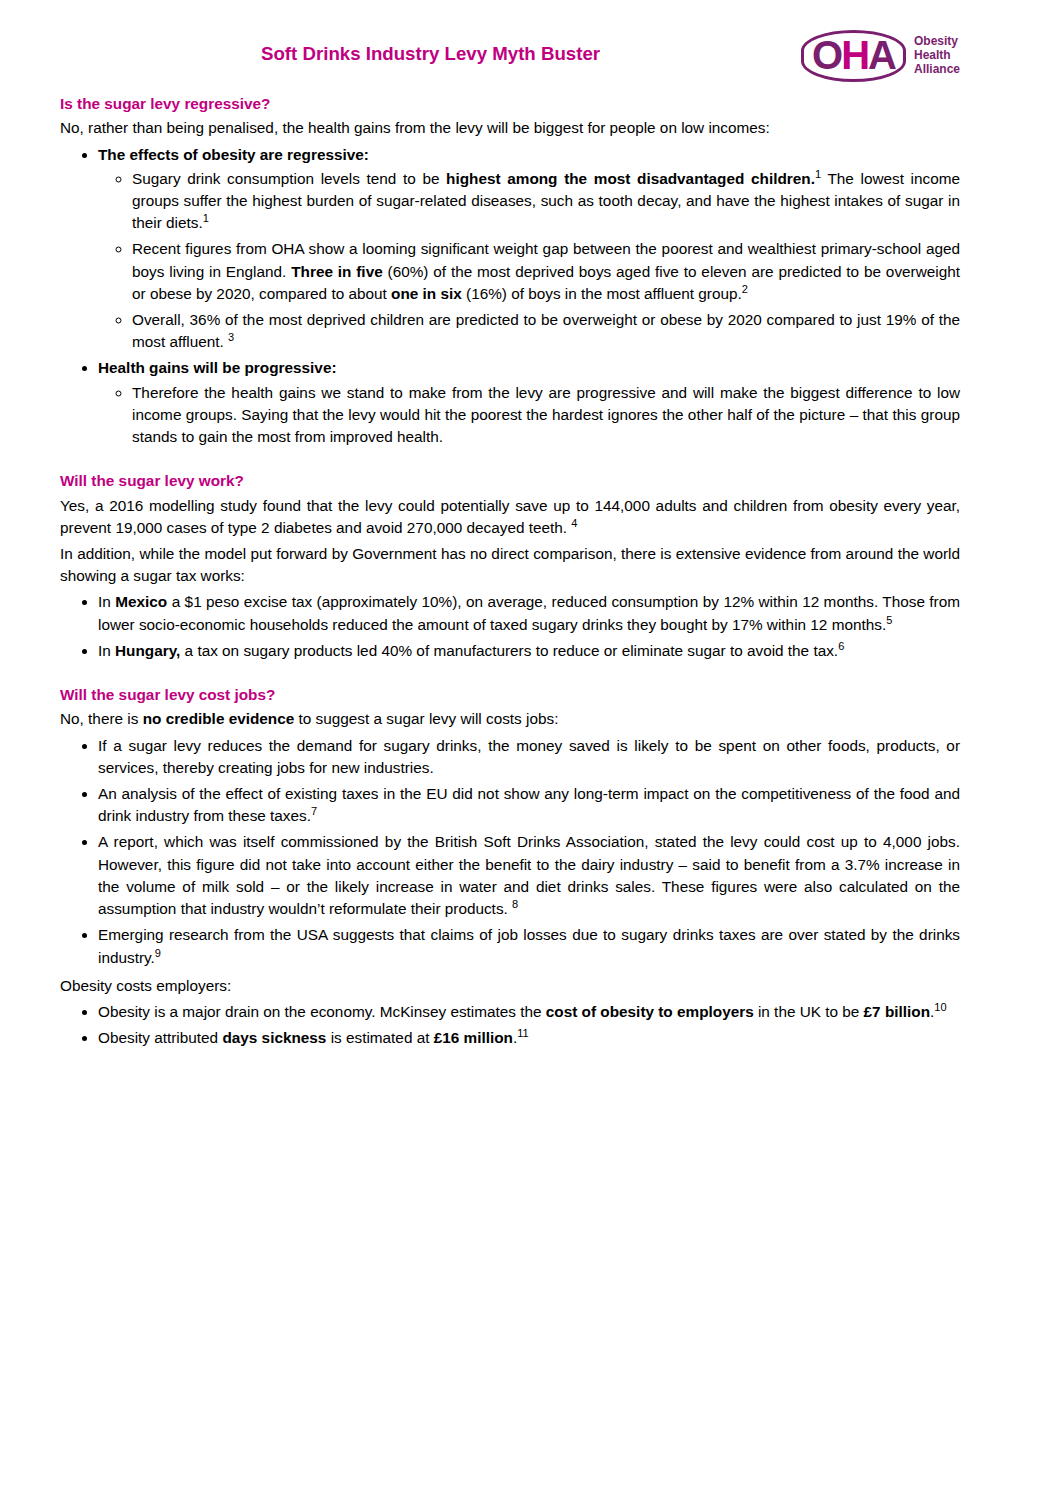OHA Obesity
Health
Alliance
Soft Drinks Industry Levy Myth Buster
Is the sugar levy regressive?
No, rather than being penalised, the health gains from the levy will be biggest for people on low incomes:
The effects of obesity are regressive:
Sugary drink consumption levels tend to be highest among the most disadvantaged children.1 The lowest income groups suffer the highest burden of sugar-related diseases, such as tooth decay, and have the highest intakes of sugar in their diets.1
Recent figures from OHA show a looming significant weight gap between the poorest and wealthiest primary-school aged boys living in England. Three in five (60%) of the most deprived boys aged five to eleven are predicted to be overweight or obese by 2020, compared to about one in six (16%) of boys in the most affluent group.2
Overall, 36% of the most deprived children are predicted to be overweight or obese by 2020 compared to just 19% of the most affluent. 3
Health gains will be progressive:
Therefore the health gains we stand to make from the levy are progressive and will make the biggest difference to low income groups. Saying that the levy would hit the poorest the hardest ignores the other half of the picture – that this group stands to gain the most from improved health.
Will the sugar levy work?
Yes, a 2016 modelling study found that the levy could potentially save up to 144,000 adults and children from obesity every year, prevent 19,000 cases of type 2 diabetes and avoid 270,000 decayed teeth. 4
In addition, while the model put forward by Government has no direct comparison, there is extensive evidence from around the world showing a sugar tax works:
In Mexico a $1 peso excise tax (approximately 10%), on average, reduced consumption by 12% within 12 months. Those from lower socio-economic households reduced the amount of taxed sugary drinks they bought by 17% within 12 months.5
In Hungary, a tax on sugary products led 40% of manufacturers to reduce or eliminate sugar to avoid the tax.6
Will the sugar levy cost jobs?
No, there is no credible evidence to suggest a sugar levy will costs jobs:
If a sugar levy reduces the demand for sugary drinks, the money saved is likely to be spent on other foods, products, or services, thereby creating jobs for new industries.
An analysis of the effect of existing taxes in the EU did not show any long-term impact on the competitiveness of the food and drink industry from these taxes.7
A report, which was itself commissioned by the British Soft Drinks Association, stated the levy could cost up to 4,000 jobs. However, this figure did not take into account either the benefit to the dairy industry – said to benefit from a 3.7% increase in the volume of milk sold – or the likely increase in water and diet drinks sales. These figures were also calculated on the assumption that industry wouldn’t reformulate their products. 8
Emerging research from the USA suggests that claims of job losses due to sugary drinks taxes are over stated by the drinks industry.9
Obesity costs employers:
Obesity is a major drain on the economy. McKinsey estimates the cost of obesity to employers in the UK to be £7 billion.10
Obesity attributed days sickness is estimated at £16 million.11